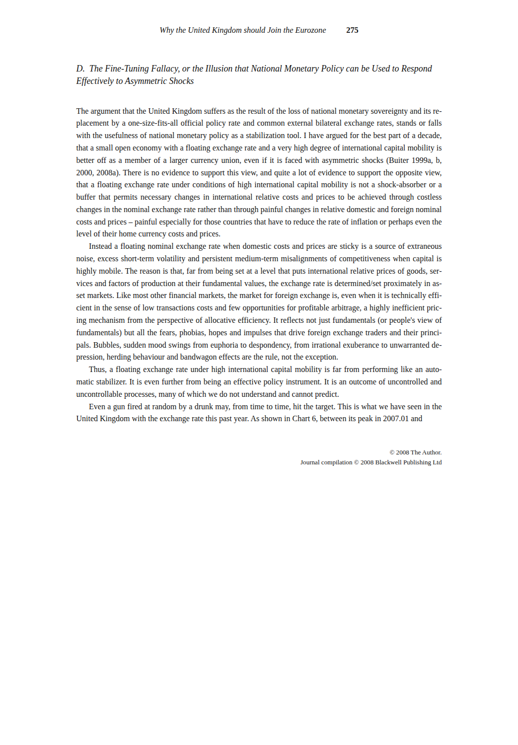Why the United Kingdom should Join the Eurozone 275
D. The Fine-Tuning Fallacy, or the Illusion that National Monetary Policy can be Used to Respond Effectively to Asymmetric Shocks
The argument that the United Kingdom suffers as the result of the loss of national monetary sovereignty and its replacement by a one-size-fits-all official policy rate and common external bilateral exchange rates, stands or falls with the usefulness of national monetary policy as a stabilization tool. I have argued for the best part of a decade, that a small open economy with a floating exchange rate and a very high degree of international capital mobility is better off as a member of a larger currency union, even if it is faced with asymmetric shocks (Buiter 1999a, b, 2000, 2008a). There is no evidence to support this view, and quite a lot of evidence to support the opposite view, that a floating exchange rate under conditions of high international capital mobility is not a shock-absorber or a buffer that permits necessary changes in international relative costs and prices to be achieved through costless changes in the nominal exchange rate rather than through painful changes in relative domestic and foreign nominal costs and prices – painful especially for those countries that have to reduce the rate of inflation or perhaps even the level of their home currency costs and prices.
Instead a floating nominal exchange rate when domestic costs and prices are sticky is a source of extraneous noise, excess short-term volatility and persistent medium-term misalignments of competitiveness when capital is highly mobile. The reason is that, far from being set at a level that puts international relative prices of goods, services and factors of production at their fundamental values, the exchange rate is determined/set proximately in asset markets. Like most other financial markets, the market for foreign exchange is, even when it is technically efficient in the sense of low transactions costs and few opportunities for profitable arbitrage, a highly inefficient pricing mechanism from the perspective of allocative efficiency. It reflects not just fundamentals (or people's view of fundamentals) but all the fears, phobias, hopes and impulses that drive foreign exchange traders and their principals. Bubbles, sudden mood swings from euphoria to despondency, from irrational exuberance to unwarranted depression, herding behaviour and bandwagon effects are the rule, not the exception.
Thus, a floating exchange rate under high international capital mobility is far from performing like an automatic stabilizer. It is even further from being an effective policy instrument. It is an outcome of uncontrolled and uncontrollable processes, many of which we do not understand and cannot predict.
Even a gun fired at random by a drunk may, from time to time, hit the target. This is what we have seen in the United Kingdom with the exchange rate this past year. As shown in Chart 6, between its peak in 2007.01 and
© 2008 The Author.
Journal compilation © 2008 Blackwell Publishing Ltd